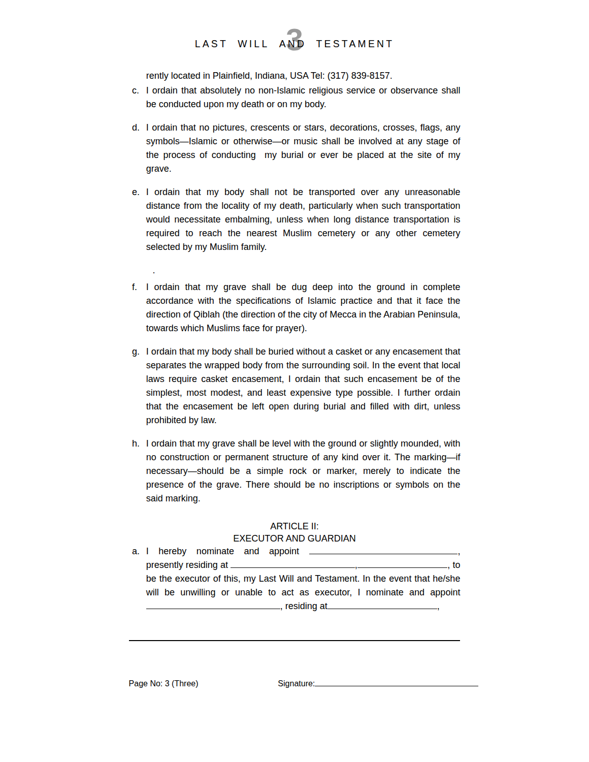3
LAST WILL AND TESTAMENT
rently located in Plainfield, Indiana, USA Tel: (317) 839-8157.
c. I ordain that absolutely no non-Islamic religious service or observance shall be conducted upon my death or on my body.
d. I ordain that no pictures, crescents or stars, decorations, crosses, flags, any symbols—Islamic or otherwise—or music shall be involved at any stage of the process of conducting my burial or ever be placed at the site of my grave.
e. I ordain that my body shall not be transported over any unreasonable distance from the locality of my death, particularly when such transportation would necessitate embalming, unless when long distance transportation is required to reach the nearest Muslim cemetery or any other cemetery selected by my Muslim family.
.
f. I ordain that my grave shall be dug deep into the ground in complete accordance with the specifications of Islamic practice and that it face the direction of Qiblah (the direction of the city of Mecca in the Arabian Peninsula, towards which Muslims face for prayer).
g. I ordain that my body shall be buried without a casket or any encasement that separates the wrapped body from the surrounding soil. In the event that local laws require casket encasement, I ordain that such encasement be of the simplest, most modest, and least expensive type possible. I further ordain that the encasement be left open during burial and filled with dirt, unless prohibited by law.
h. I ordain that my grave shall be level with the ground or slightly mounded, with no construction or permanent structure of any kind over it. The marking—if necessary—should be a simple rock or marker, merely to indicate the presence of the grave. There should be no inscriptions or symbols on the said marking.
ARTICLE II:
EXECUTOR AND GUARDIAN
a. I hereby nominate and appoint , presently residing at , , to be the executor of this, my Last Will and Testament. In the event that he/she will be unwilling or unable to act as executor, I nominate and appoint , residing at ,
Page No: 3 (Three)
Signature: